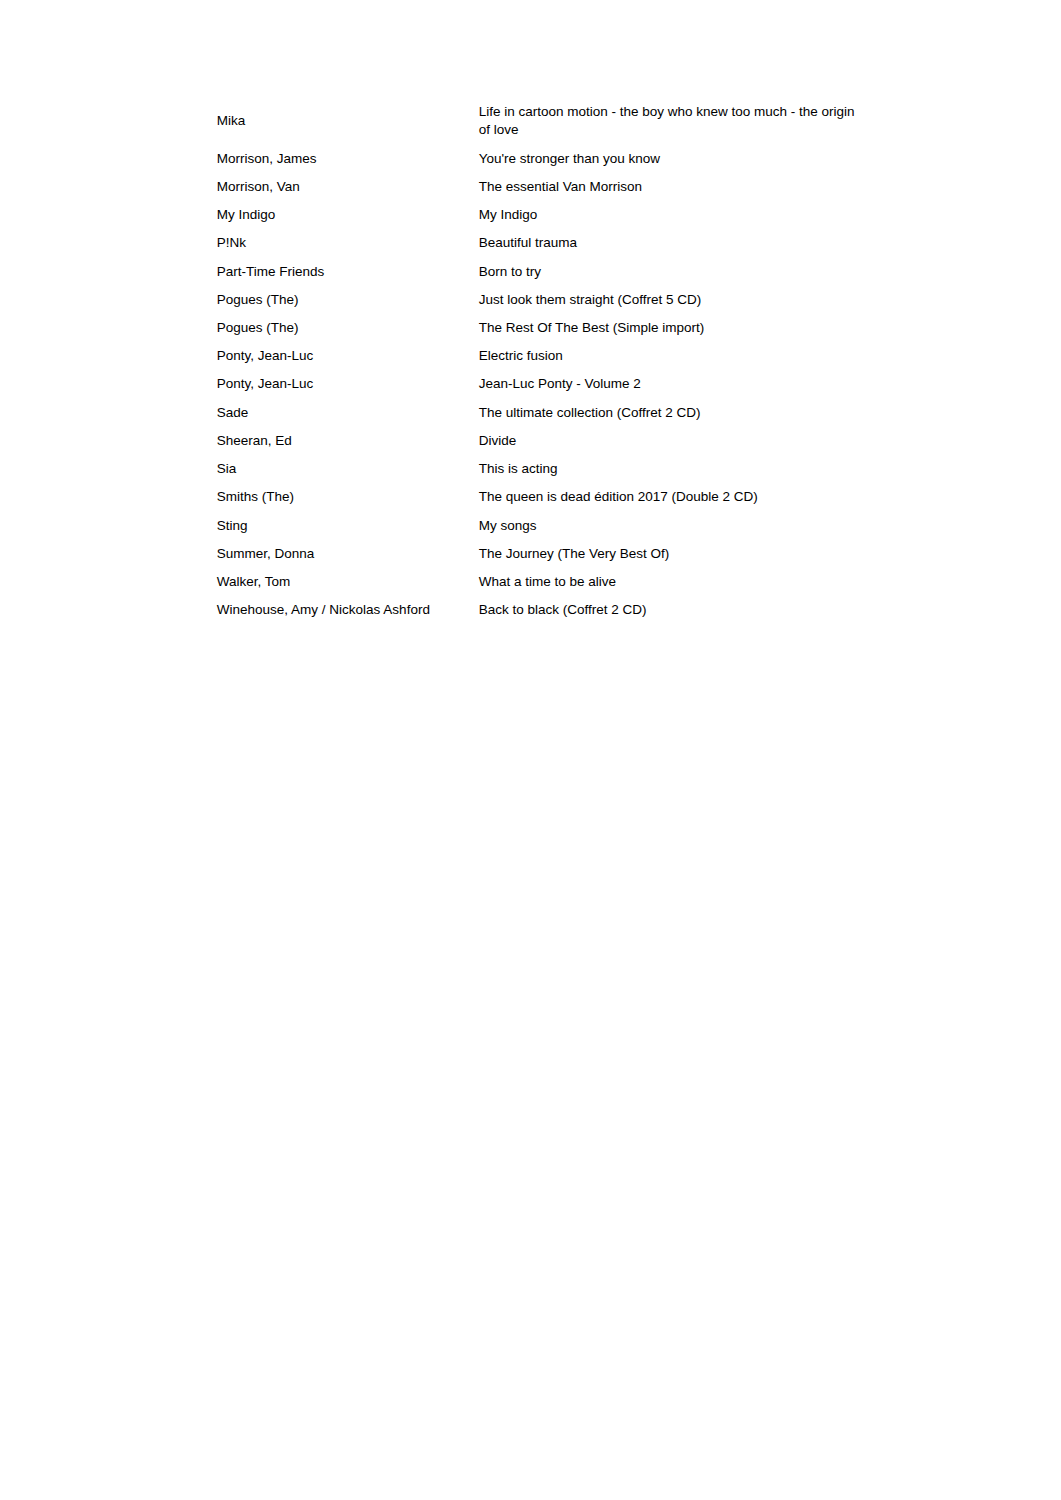| Mika | Life in cartoon motion - the boy who knew too much - the origin of love |
| Morrison, James | You're stronger than you know |
| Morrison, Van | The essential Van Morrison |
| My Indigo | My Indigo |
| P!Nk | Beautiful trauma |
| Part-Time Friends | Born to try |
| Pogues (The) | Just look them straight (Coffret 5 CD) |
| Pogues (The) | The Rest Of The Best (Simple import) |
| Ponty, Jean-Luc | Electric fusion |
| Ponty, Jean-Luc | Jean-Luc Ponty - Volume 2 |
| Sade | The ultimate collection (Coffret 2 CD) |
| Sheeran, Ed | Divide |
| Sia | This is acting |
| Smiths (The) | The queen is dead édition 2017 (Double 2 CD) |
| Sting | My songs |
| Summer, Donna | The Journey (The Very Best Of) |
| Walker, Tom | What a time to be alive |
| Winehouse, Amy / Nickolas Ashford | Back to black (Coffret 2 CD) |